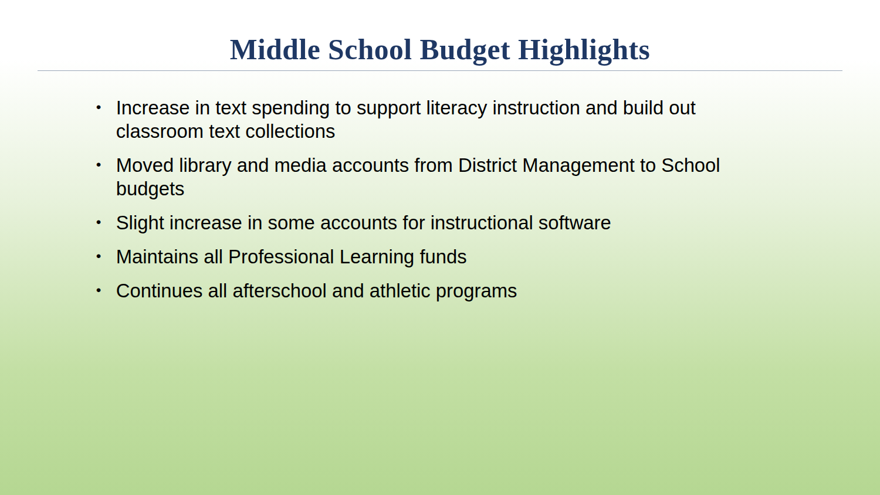Middle School Budget Highlights
Increase in text spending to support literacy instruction and build out classroom text collections
Moved library and media accounts from District Management to School budgets
Slight increase in some accounts for instructional software
Maintains all Professional Learning funds
Continues all afterschool and athletic programs